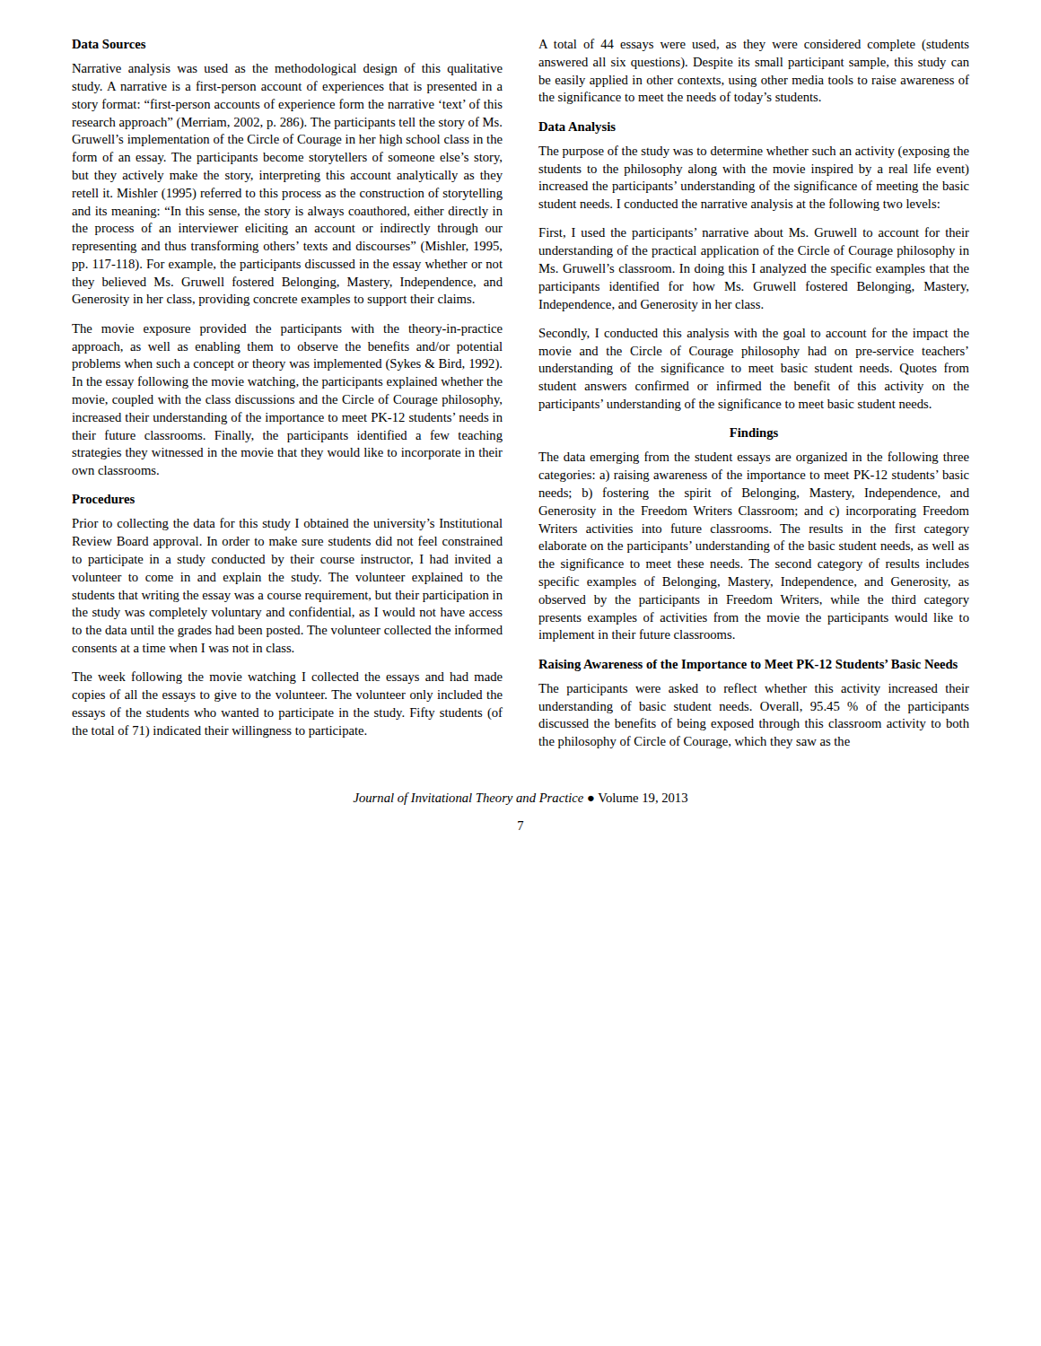Data Sources
Narrative analysis was used as the methodological design of this qualitative study. A narrative is a first-person account of experiences that is presented in a story format: “first-person accounts of experience form the narrative ‘text’ of this research approach” (Merriam, 2002, p. 286). The participants tell the story of Ms. Gruwell’s implementation of the Circle of Courage in her high school class in the form of an essay. The participants become storytellers of someone else’s story, but they actively make the story, interpreting this account analytically as they retell it. Mishler (1995) referred to this process as the construction of storytelling and its meaning: “In this sense, the story is always coauthored, either directly in the process of an interviewer eliciting an account or indirectly through our representing and thus transforming others’ texts and discourses” (Mishler, 1995, pp. 117-118). For example, the participants discussed in the essay whether or not they believed Ms. Gruwell fostered Belonging, Mastery, Independence, and Generosity in her class, providing concrete examples to support their claims.
The movie exposure provided the participants with the theory-in-practice approach, as well as enabling them to observe the benefits and/or potential problems when such a concept or theory was implemented (Sykes & Bird, 1992). In the essay following the movie watching, the participants explained whether the movie, coupled with the class discussions and the Circle of Courage philosophy, increased their understanding of the importance to meet PK-12 students’ needs in their future classrooms. Finally, the participants identified a few teaching strategies they witnessed in the movie that they would like to incorporate in their own classrooms.
Procedures
Prior to collecting the data for this study I obtained the university’s Institutional Review Board approval. In order to make sure students did not feel constrained to participate in a study conducted by their course instructor, I had invited a volunteer to come in and explain the study. The volunteer explained to the students that writing the essay was a course requirement, but their participation in the study was completely voluntary and confidential, as I would not have access to the data until the grades had been posted. The volunteer collected the informed consents at a time when I was not in class.
The week following the movie watching I collected the essays and had made copies of all the essays to give to the volunteer. The volunteer only included the essays of the students who wanted to participate in the study. Fifty students (of the total of 71) indicated their willingness to participate.
A total of 44 essays were used, as they were considered complete (students answered all six questions). Despite its small participant sample, this study can be easily applied in other contexts, using other media tools to raise awareness of the significance to meet the needs of today’s students.
Data Analysis
The purpose of the study was to determine whether such an activity (exposing the students to the philosophy along with the movie inspired by a real life event) increased the participants’ understanding of the significance of meeting the basic student needs. I conducted the narrative analysis at the following two levels:
First, I used the participants’ narrative about Ms. Gruwell to account for their understanding of the practical application of the Circle of Courage philosophy in Ms. Gruwell’s classroom. In doing this I analyzed the specific examples that the participants identified for how Ms. Gruwell fostered Belonging, Mastery, Independence, and Generosity in her class.
Secondly, I conducted this analysis with the goal to account for the impact the movie and the Circle of Courage philosophy had on pre-service teachers’ understanding of the significance to meet basic student needs. Quotes from student answers confirmed or infirmed the benefit of this activity on the participants’ understanding of the significance to meet basic student needs.
Findings
The data emerging from the student essays are organized in the following three categories: a) raising awareness of the importance to meet PK-12 students’ basic needs; b) fostering the spirit of Belonging, Mastery, Independence, and Generosity in the Freedom Writers Classroom; and c) incorporating Freedom Writers activities into future classrooms. The results in the first category elaborate on the participants’ understanding of the basic student needs, as well as the significance to meet these needs. The second category of results includes specific examples of Belonging, Mastery, Independence, and Generosity, as observed by the participants in Freedom Writers, while the third category presents examples of activities from the movie the participants would like to implement in their future classrooms.
Raising Awareness of the Importance to Meet PK-12 Students’ Basic Needs
The participants were asked to reflect whether this activity increased their understanding of basic student needs. Overall, 95.45 % of the participants discussed the benefits of being exposed through this classroom activity to both the philosophy of Circle of Courage, which they saw as the
Journal of Invitational Theory and Practice ● Volume 19, 2013
7